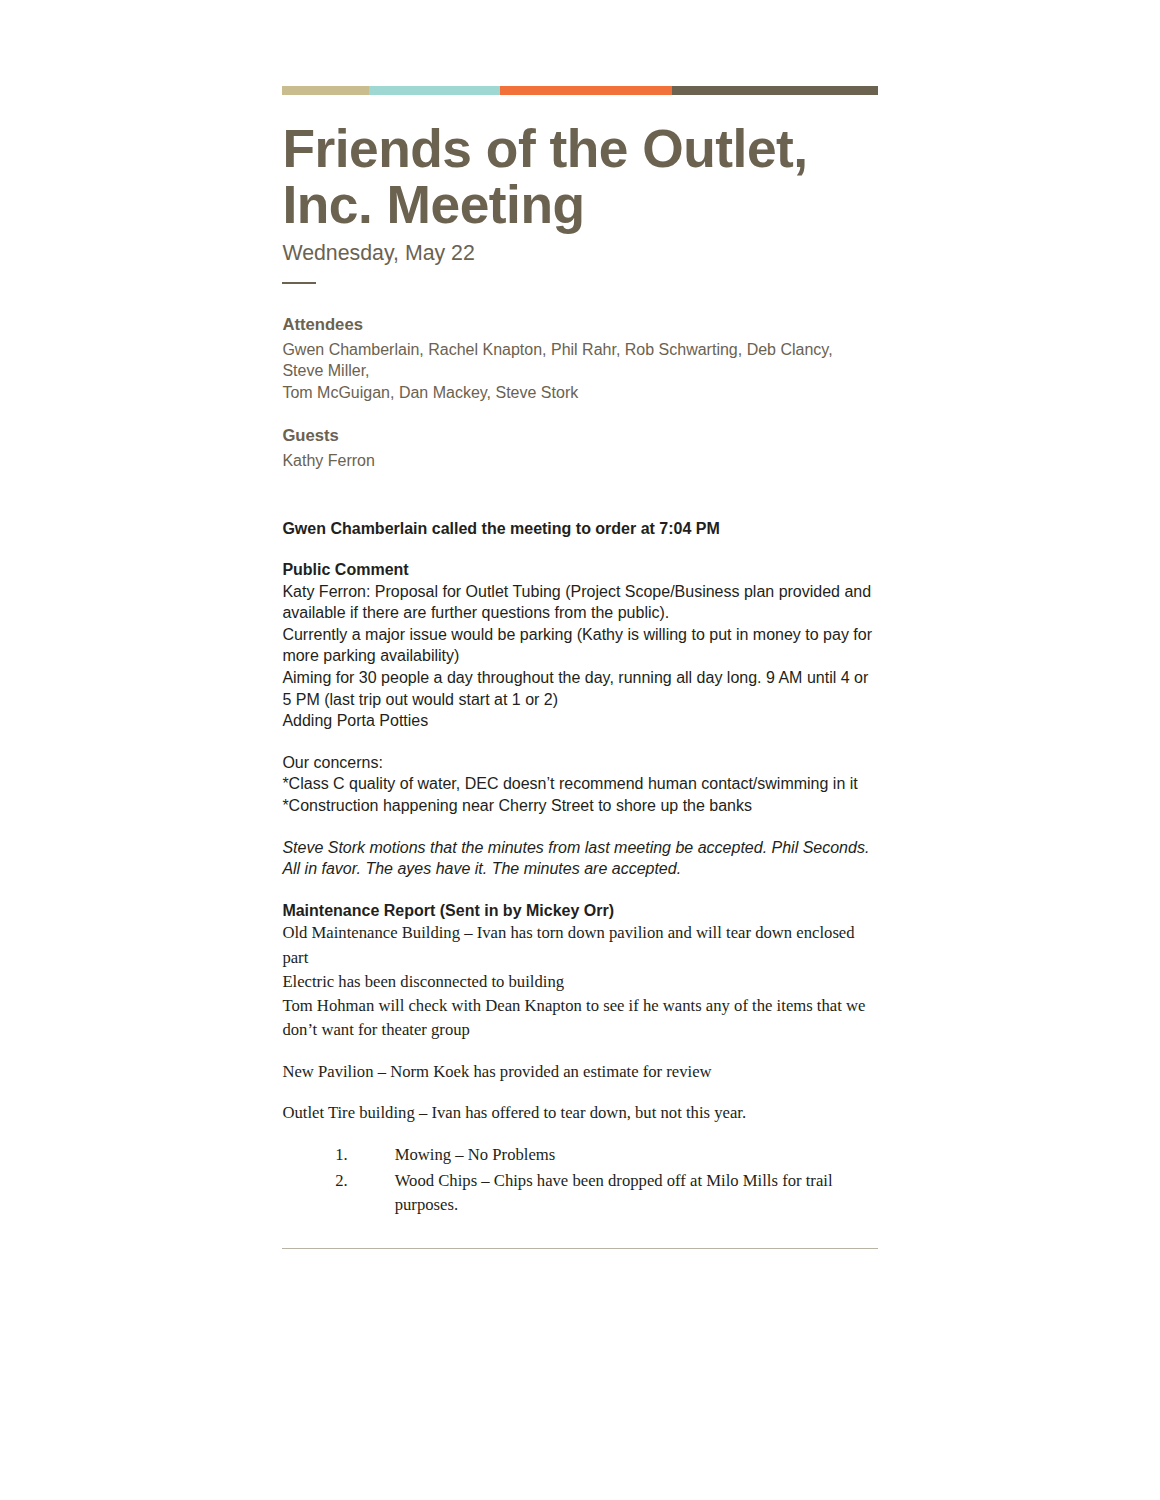Friends of the Outlet, Inc. Meeting
Wednesday, May 22
Attendees
Gwen Chamberlain, Rachel Knapton, Phil Rahr, Rob Schwarting, Deb Clancy, Steve Miller,
Tom McGuigan, Dan Mackey, Steve Stork
Guests
Kathy Ferron
Gwen Chamberlain called the meeting to order at 7:04 PM
Public Comment
Katy Ferron: Proposal for Outlet Tubing (Project Scope/Business plan provided and available if there are further questions from the public).
Currently a major issue would be parking (Kathy is willing to put in money to pay for more parking availability)
Aiming for 30 people a day throughout the day, running all day long. 9 AM until 4 or 5 PM (last trip out would start at 1 or 2)
Adding Porta Potties
Our concerns:
*Class C quality of water, DEC doesn’t recommend human contact/swimming in it
*Construction happening near Cherry Street to shore up the banks
Steve Stork motions that the minutes from last meeting be accepted. Phil Seconds. All in favor. The ayes have it. The minutes are accepted.
Maintenance Report (Sent in by Mickey Orr)
Old Maintenance Building – Ivan has torn down pavilion and will tear down enclosed part
Electric has been disconnected to building
Tom Hohman will check with Dean Knapton to see if he wants any of the items that we don’t want for theater group
New Pavilion – Norm Koek has provided an estimate for review
Outlet Tire building – Ivan has offered to tear down, but not this year.
1. Mowing – No Problems
2. Wood Chips – Chips have been dropped off at Milo Mills for trail purposes.